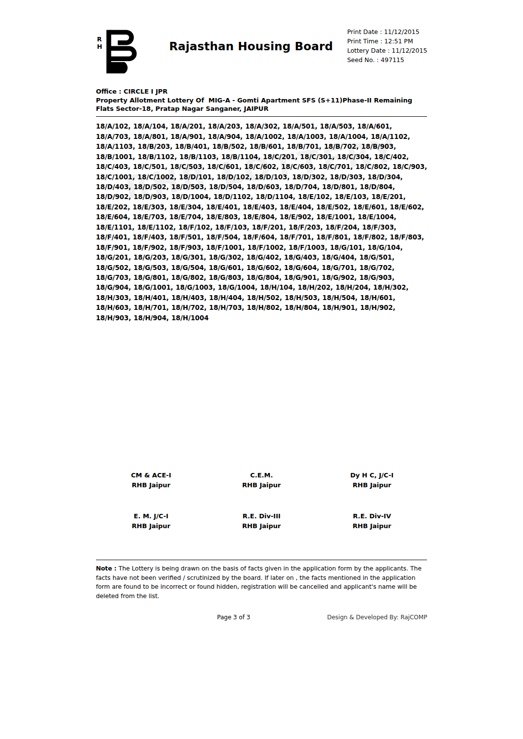R H
Rajasthan Housing Board
Print Date : 11/12/2015
Print Time : 12:51 PM
Lottery Date : 11/12/2015
Seed No. : 497115
Office : CIRCLE I JPR
Property Allotment Lottery Of MIG-A - Gomti Apartment SFS (S+11)Phase-II Remaining Flats Sector-18, Pratap Nagar Sanganer, JAIPUR
RHB LOTTERY
18/A/102, 18/A/104, 18/A/201, 18/A/203, 18/A/302, 18/A/501, 18/A/503, 18/A/601, 18/A/703, 18/A/801, 18/A/901, 18/A/904, 18/A/1002, 18/A/1003, 18/A/1004, 18/A/1102, 18/A/1103, 18/B/203, 18/B/401, 18/B/502, 18/B/601, 18/B/701, 18/B/702, 18/B/903, 18/B/1001, 18/B/1102, 18/B/1103, 18/B/1104, 18/C/201, 18/C/301, 18/C/304, 18/C/402, 18/C/403, 18/C/501, 18/C/503, 18/C/601, 18/C/602, 18/C/603, 18/C/701, 18/C/802, 18/C/903, 18/C/1001, 18/C/1002, 18/D/101, 18/D/102, 18/D/103, 18/D/302, 18/D/303, 18/D/304, 18/D/403, 18/D/502, 18/D/503, 18/D/504, 18/D/603, 18/D/704, 18/D/801, 18/D/804, 18/D/902, 18/D/903, 18/D/1004, 18/D/1102, 18/D/1104, 18/E/102, 18/E/103, 18/E/201, 18/E/202, 18/E/303, 18/E/304, 18/E/401, 18/E/403, 18/E/404, 18/E/502, 18/E/601, 18/E/602, 18/E/604, 18/E/703, 18/E/704, 18/E/803, 18/E/804, 18/E/902, 18/E/1001, 18/E/1004, 18/E/1101, 18/E/1102, 18/F/102, 18/F/103, 18/F/201, 18/F/203, 18/F/204, 18/F/303, 18/F/401, 18/F/403, 18/F/501, 18/F/504, 18/F/604, 18/F/701, 18/F/801, 18/F/802, 18/F/803, 18/F/901, 18/F/902, 18/F/903, 18/F/1001, 18/F/1002, 18/F/1003, 18/G/101, 18/G/104, 18/G/201, 18/G/203, 18/G/301, 18/G/302, 18/G/402, 18/G/403, 18/G/404, 18/G/501, 18/G/502, 18/G/503, 18/G/504, 18/G/601, 18/G/602, 18/G/604, 18/G/701, 18/G/702, 18/G/703, 18/G/801, 18/G/802, 18/G/803, 18/G/804, 18/G/901, 18/G/902, 18/G/903, 18/G/904, 18/G/1001, 18/G/1003, 18/G/1004, 18/H/104, 18/H/202, 18/H/204, 18/H/302, 18/H/303, 18/H/401, 18/H/403, 18/H/404, 18/H/502, 18/H/503, 18/H/504, 18/H/601, 18/H/603, 18/H/701, 18/H/702, 18/H/703, 18/H/802, 18/H/804, 18/H/901, 18/H/902, 18/H/903, 18/H/904, 18/H/1004
CM & ACE-I
RHB Jaipur
C.E.M.
RHB Jaipur
Dy H C, J/C-I
RHB Jaipur
E. M. J/C-I
RHB Jaipur
R.E. Div-III
RHB Jaipur
R.E. Div-IV
RHB Jaipur
Note : The Lottery is being drawn on the basis of facts given in the application form by the applicants. The facts have not been verified / scrutinized by the board. If later on , the facts mentioned in the application form are found to be incorrect or found hidden, registration will be cancelled and applicant's name will be deleted from the list.
Page 3 of 3
Design & Developed By: RajCOMP